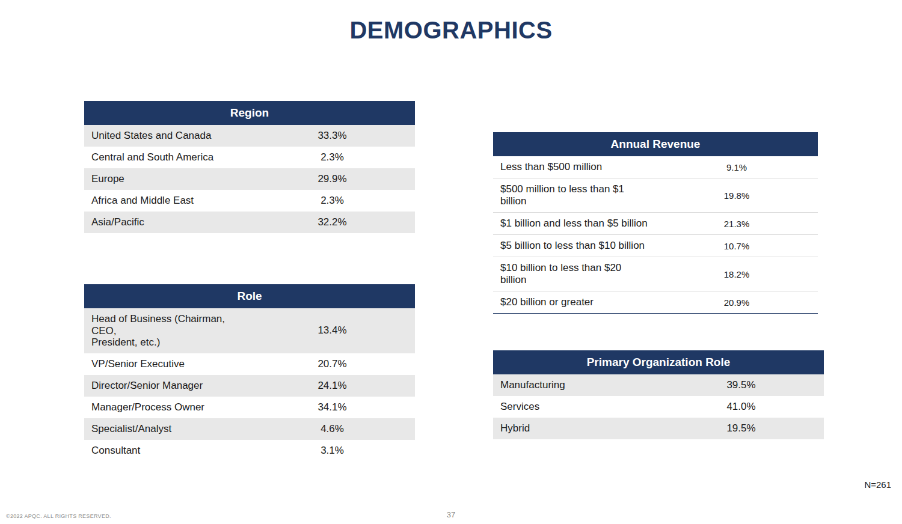DEMOGRAPHICS
| Region |
| --- |
| United States and Canada | 33.3% |
| Central and South America | 2.3% |
| Europe | 29.9% |
| Africa and Middle East | 2.3% |
| Asia/Pacific | 32.2% |
| Role |
| --- |
| Head of Business (Chairman, CEO, President, etc.) | 13.4% |
| VP/Senior Executive | 20.7% |
| Director/Senior Manager | 24.1% |
| Manager/Process Owner | 34.1% |
| Specialist/Analyst | 4.6% |
| Consultant | 3.1% |
| Annual Revenue |
| --- |
| Less than $500 million | 9.1% |
| $500 million to less than $1 billion | 19.8% |
| $1 billion and less than $5 billion | 21.3% |
| $5 billion to less than $10 billion | 10.7% |
| $10 billion to less than $20 billion | 18.2% |
| $20 billion or greater | 20.9% |
| Primary Organization Role |
| --- |
| Manufacturing | 39.5% |
| Services | 41.0% |
| Hybrid | 19.5% |
N=261
©2022 APQC. ALL RIGHTS RESERVED.
37